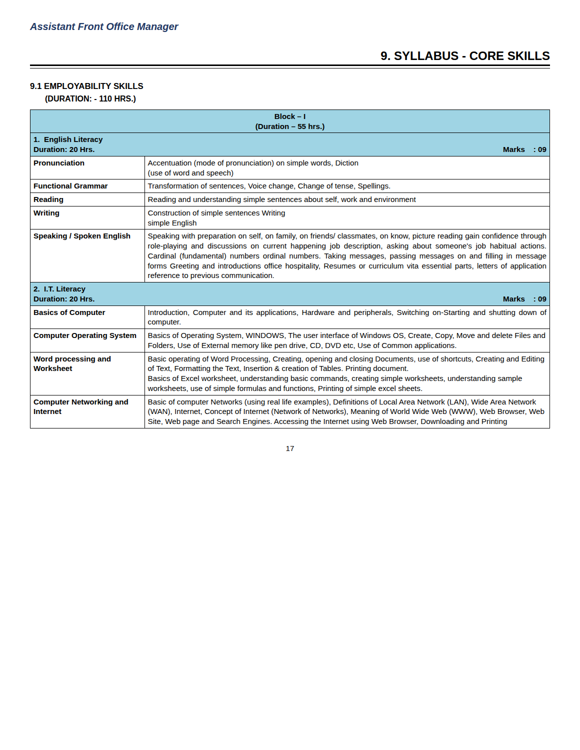Assistant Front Office Manager
9. SYLLABUS - CORE SKILLS
9.1 EMPLOYABILITY SKILLS
(DURATION: - 110 HRS.)
| Block – I (Duration – 55 hrs.) |
| 1. English Literacy Duration: 20 Hrs. Marks : 09 |
| Pronunciation | Accentuation (mode of pronunciation) on simple words, Diction (use of word and speech) |
| Functional Grammar | Transformation of sentences, Voice change, Change of tense, Spellings. |
| Reading | Reading and understanding simple sentences about self, work and environment |
| Writing | Construction of simple sentences Writing simple English |
| Speaking / Spoken English | Speaking with preparation on self, on family, on friends/ classmates, on know, picture reading gain confidence through role-playing and discussions on current happening job description, asking about someone's job habitual actions. Cardinal (fundamental) numbers ordinal numbers. Taking messages, passing messages on and filling in message forms Greeting and introductions office hospitality, Resumes or curriculum vita essential parts, letters of application reference to previous communication. |
| 2. I.T. Literacy Duration: 20 Hrs. Marks : 09 |
| Basics of Computer | Introduction, Computer and its applications, Hardware and peripherals, Switching on-Starting and shutting down of computer. |
| Computer Operating System | Basics of Operating System, WINDOWS, The user interface of Windows OS, Create, Copy, Move and delete Files and Folders, Use of External memory like pen drive, CD, DVD etc, Use of Common applications. |
| Word processing and Worksheet | Basic operating of Word Processing, Creating, opening and closing Documents, use of shortcuts, Creating and Editing of Text, Formatting the Text, Insertion & creation of Tables. Printing document. Basics of Excel worksheet, understanding basic commands, creating simple worksheets, understanding sample worksheets, use of simple formulas and functions, Printing of simple excel sheets. |
| Computer Networking and Internet | Basic of computer Networks (using real life examples), Definitions of Local Area Network (LAN), Wide Area Network (WAN), Internet, Concept of Internet (Network of Networks), Meaning of World Wide Web (WWW), Web Browser, Web Site, Web page and Search Engines. Accessing the Internet using Web Browser, Downloading and Printing |
17